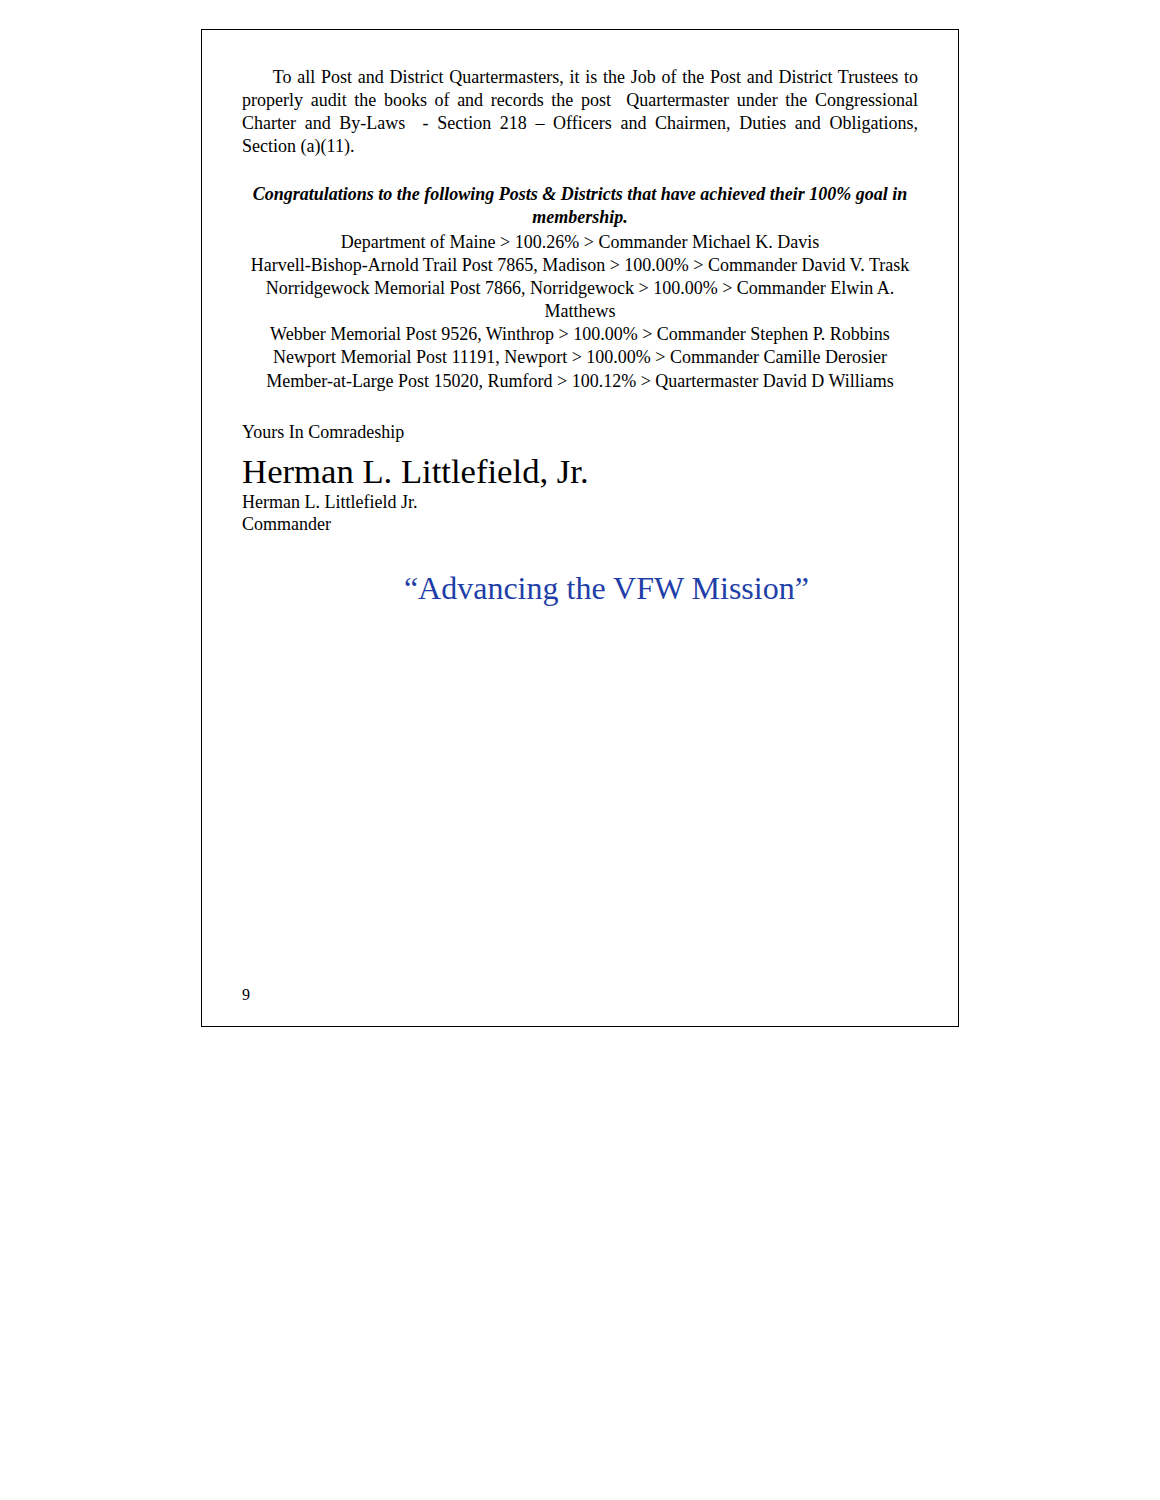To all Post and District Quartermasters, it is the Job of the Post and District Trustees to properly audit the books of and records the post Quartermaster under the Congressional Charter and By-Laws - Section 218 – Officers and Chairmen, Duties and Obligations, Section (a)(11).
Congratulations to the following Posts & Districts that have achieved their 100% goal in membership. Department of Maine > 100.26% > Commander Michael K. Davis Harvell-Bishop-Arnold Trail Post 7865, Madison > 100.00% > Commander David V. Trask Norridgewock Memorial Post 7866, Norridgewock > 100.00% > Commander Elwin A. Matthews Webber Memorial Post 9526, Winthrop > 100.00% > Commander Stephen P. Robbins Newport Memorial Post 11191, Newport > 100.00% > Commander Camille Derosier Member-at-Large Post 15020, Rumford > 100.12% > Quartermaster David D Williams
Yours In Comradeship
Herman L. Littlefield, Jr.
Herman L. Littlefield Jr.
Commander
“Advancing the VFW Mission”
9